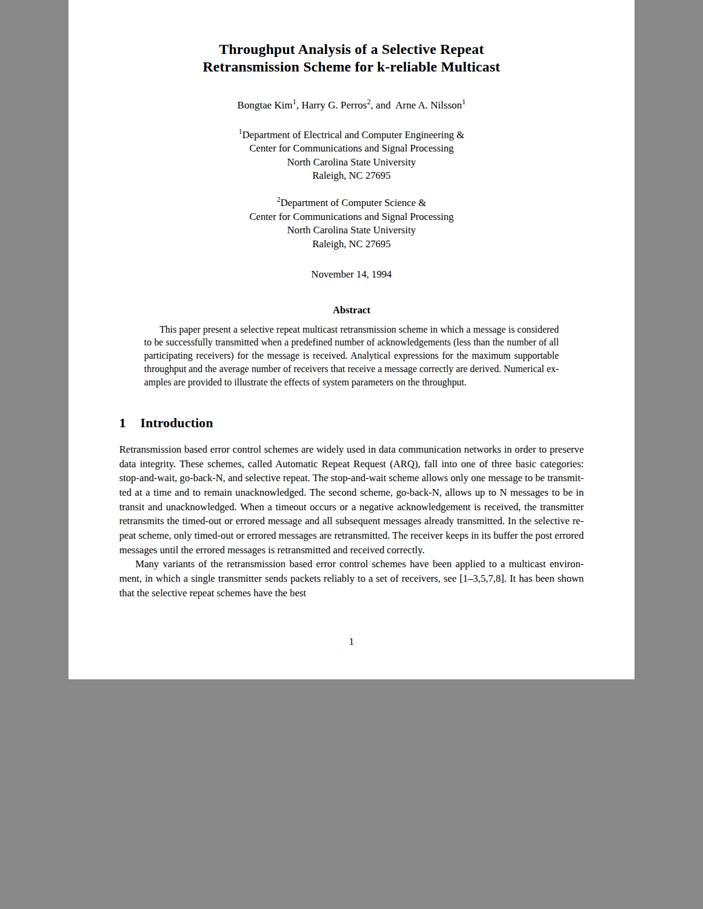Throughput Analysis of a Selective Repeat
Retransmission Scheme for k-reliable Multicast
Bongtae Kim1, Harry G. Perros2, and Arne A. Nilsson1
1Department of Electrical and Computer Engineering &
Center for Communications and Signal Processing
North Carolina State University
Raleigh, NC 27695
2Department of Computer Science &
Center for Communications and Signal Processing
North Carolina State University
Raleigh, NC 27695
November 14, 1994
Abstract
This paper present a selective repeat multicast retransmission scheme in which a message is considered to be successfully transmitted when a predefined number of acknowledgements (less than the number of all participating receivers) for the message is received. Analytical expressions for the maximum supportable throughput and the average number of receivers that receive a message correctly are derived. Numerical examples are provided to illustrate the effects of system parameters on the throughput.
1 Introduction
Retransmission based error control schemes are widely used in data communication networks in order to preserve data integrity. These schemes, called Automatic Repeat Request (ARQ), fall into one of three basic categories: stop-and-wait, go-back-N, and selective repeat. The stop-and-wait scheme allows only one message to be transmitted at a time and to remain unacknowledged. The second scheme, go-back-N, allows up to N messages to be in transit and unacknowledged. When a timeout occurs or a negative acknowledgement is received, the transmitter retransmits the timed-out or errored message and all subsequent messages already transmitted. In the selective repeat scheme, only timed-out or errored messages are retransmitted. The receiver keeps in its buffer the post errored messages until the errored messages is retransmitted and received correctly.
Many variants of the retransmission based error control schemes have been applied to a multicast environment, in which a single transmitter sends packets reliably to a set of receivers, see [1–3,5,7,8]. It has been shown that the selective repeat schemes have the best
1